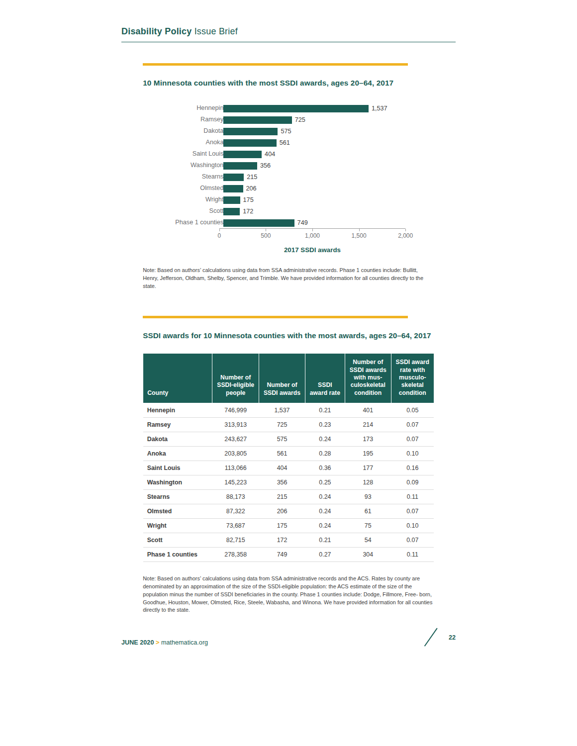Disability Policy Issue Brief
10 Minnesota counties with the most SSDI awards, ages 20–64, 2017
| Hennepin | 1,537 |
| Ramsey | 725 |
| Dakota | 575 |
| Anoka | 561 |
| Saint Louis | 404 |
| Washington | 356 |
| Stearns | 215 |
| Olmsted | 206 |
| Wright | 175 |
| Scott | 172 |
| Phase 1 counties | 749 |
0 500 1,000 1,500 2,000
2017 SSDI awards
Note: Based on authors’ calculations using data from SSA administrative records. Phase 1 counties include: Bullitt, Henry, Jefferson, Oldham, Shelby, Spencer, and Trimble. We have provided information for all counties directly to the state.
SSDI awards for 10 Minnesota counties with the most awards, ages 20–64, 2017
| County | Number of SSDI-eligible people | Number of SSDI awards | SSDI award rate | Number of SSDI awards with mus- culoskeletal condition | SSDI award rate with musculo- skeletal condition |
| --- | --- | --- | --- | --- | --- |
| Hennepin | 746,999 | 1,537 | 0.21 | 401 | 0.05 |
| Ramsey | 313,913 | 725 | 0.23 | 214 | 0.07 |
| Dakota | 243,627 | 575 | 0.24 | 173 | 0.07 |
| Anoka | 203,805 | 561 | 0.28 | 195 | 0.10 |
| Saint Louis | 113,066 | 404 | 0.36 | 177 | 0.16 |
| Washington | 145,223 | 356 | 0.25 | 128 | 0.09 |
| Stearns | 88,173 | 215 | 0.24 | 93 | 0.11 |
| Olmsted | 87,322 | 206 | 0.24 | 61 | 0.07 |
| Wright | 73,687 | 175 | 0.24 | 75 | 0.10 |
| Scott | 82,715 | 172 | 0.21 | 54 | 0.07 |
| Phase 1 counties | 278,358 | 749 | 0.27 | 304 | 0.11 |
Note: Based on authors’ calculations using data from SSA administrative records and the ACS. Rates by county are denominated by an approximation of the size of the SSDI-eligible population: the ACS estimate of the size of the population minus the number of SSDI beneficiaries in the county. Phase 1 counties include: Dodge, Fillmore, Free- born, Goodhue, Houston, Mower, Olmsted, Rice, Steele, Wabasha, and Winona. We have provided information for all counties directly to the state.
JUNE 2020 > mathematica.org
22